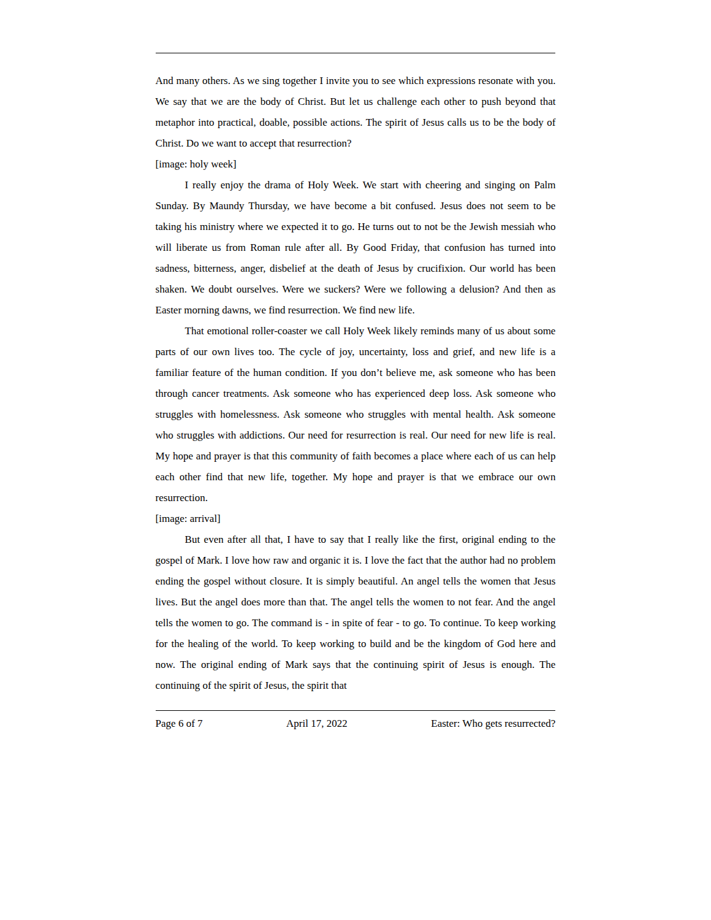And many others. As we sing together I invite you to see which expressions resonate with you. We say that we are the body of Christ. But let us challenge each other to push beyond that metaphor into practical, doable, possible actions. The spirit of Jesus calls us to be the body of Christ. Do we want to accept that resurrection?
[image: holy week]
I really enjoy the drama of Holy Week. We start with cheering and singing on Palm Sunday. By Maundy Thursday, we have become a bit confused. Jesus does not seem to be taking his ministry where we expected it to go. He turns out to not be the Jewish messiah who will liberate us from Roman rule after all. By Good Friday, that confusion has turned into sadness, bitterness, anger, disbelief at the death of Jesus by crucifixion. Our world has been shaken. We doubt ourselves. Were we suckers? Were we following a delusion? And then as Easter morning dawns, we find resurrection. We find new life.
That emotional roller-coaster we call Holy Week likely reminds many of us about some parts of our own lives too. The cycle of joy, uncertainty, loss and grief, and new life is a familiar feature of the human condition. If you don’t believe me, ask someone who has been through cancer treatments. Ask someone who has experienced deep loss. Ask someone who struggles with homelessness. Ask someone who struggles with mental health. Ask someone who struggles with addictions. Our need for resurrection is real. Our need for new life is real. My hope and prayer is that this community of faith becomes a place where each of us can help each other find that new life, together. My hope and prayer is that we embrace our own resurrection.
[image: arrival]
But even after all that, I have to say that I really like the first, original ending to the gospel of Mark. I love how raw and organic it is. I love the fact that the author had no problem ending the gospel without closure. It is simply beautiful. An angel tells the women that Jesus lives. But the angel does more than that. The angel tells the women to not fear. And the angel tells the women to go. The command is - in spite of fear - to go. To continue. To keep working for the healing of the world. To keep working to build and be the kingdom of God here and now. The original ending of Mark says that the continuing spirit of Jesus is enough. The continuing of the spirit of Jesus, the spirit that
Page 6 of 7
April 17, 2022
Easter: Who gets resurrected?